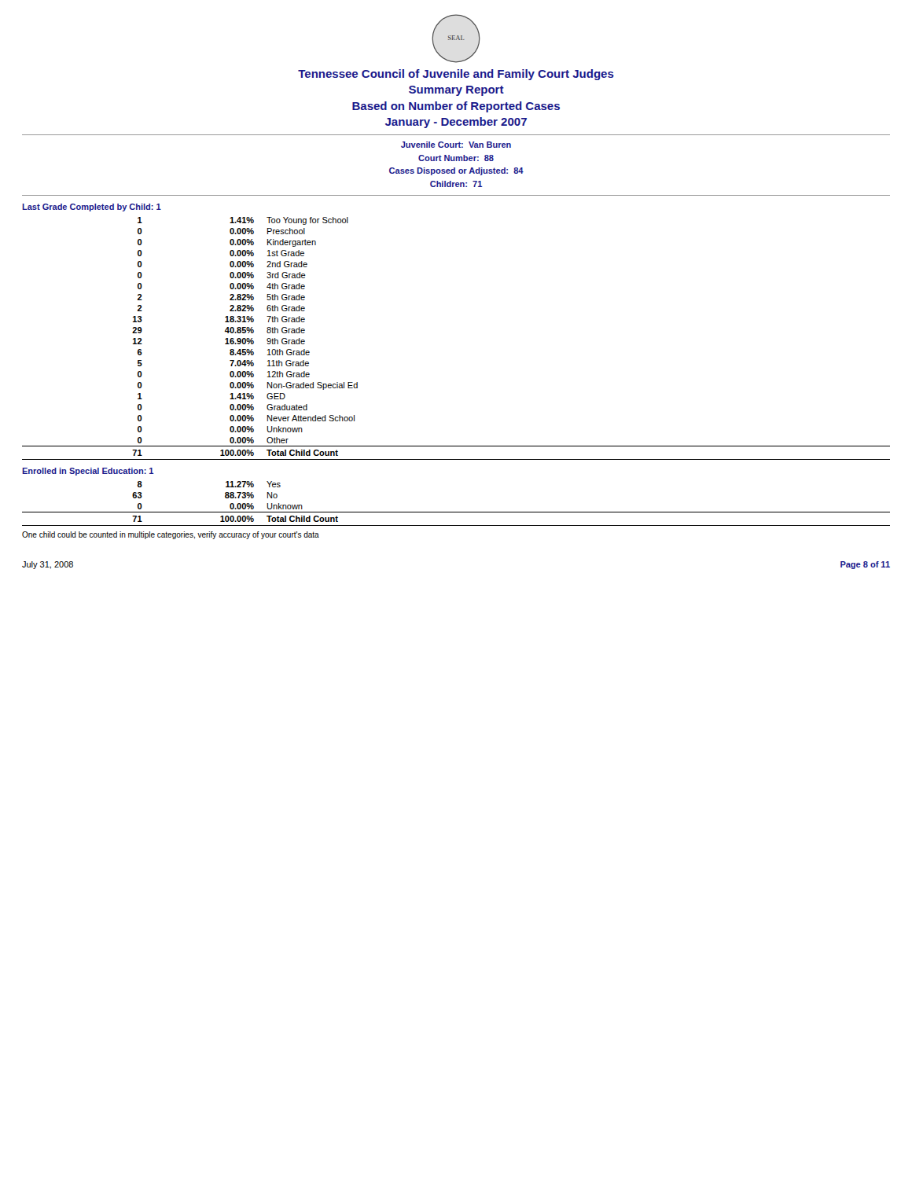Tennessee Council of Juvenile and Family Court Judges
Summary Report
Based on Number of Reported Cases
January - December 2007
Juvenile Court: Van Buren
Court Number: 88
Cases Disposed or Adjusted: 84
Children: 71
Last Grade Completed by Child: 1
| 1 | 1.41% | Too Young for School |
| 0 | 0.00% | Preschool |
| 0 | 0.00% | Kindergarten |
| 0 | 0.00% | 1st Grade |
| 0 | 0.00% | 2nd Grade |
| 0 | 0.00% | 3rd Grade |
| 0 | 0.00% | 4th Grade |
| 2 | 2.82% | 5th Grade |
| 2 | 2.82% | 6th Grade |
| 13 | 18.31% | 7th Grade |
| 29 | 40.85% | 8th Grade |
| 12 | 16.90% | 9th Grade |
| 6 | 8.45% | 10th Grade |
| 5 | 7.04% | 11th Grade |
| 0 | 0.00% | 12th Grade |
| 0 | 0.00% | Non-Graded Special Ed |
| 1 | 1.41% | GED |
| 0 | 0.00% | Graduated |
| 0 | 0.00% | Never Attended School |
| 0 | 0.00% | Unknown |
| 0 | 0.00% | Other |
| 71 | 100.00% | Total Child Count |
Enrolled in Special Education: 1
| 8 | 11.27% | Yes |
| 63 | 88.73% | No |
| 0 | 0.00% | Unknown |
| 71 | 100.00% | Total Child Count |
One child could be counted in multiple categories, verify accuracy of your court's data
July 31, 2008 Page 8 of 11